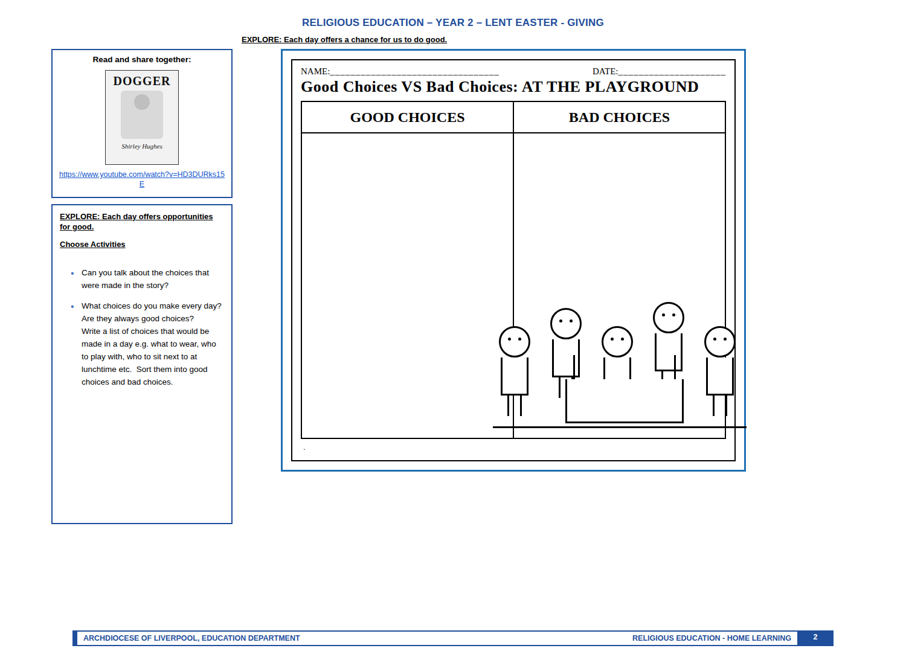RELIGIOUS EDUCATION – YEAR 2 – LENT EASTER - GIVING
EXPLORE: Each day offers a chance for us to do good.
Read and share together:
DOGGER
Shirley Hughes
https://www.youtube.com/watch?v=HD3DURks15E
EXPLORE: Each day offers opportunities for good.
Choose Activities
Can you talk about the choices that were made in the story?
What choices do you make every day? Are they always good choices?
Write a list of choices that would be made in a day e.g. what to wear, who to play with, who to sit next to at lunchtime etc. Sort them into good choices and bad choices.
NAME:_________________________________ DATE:_____________________
Good Choices VS Bad Choices: AT THE PLAYGROUND
| GOOD CHOICES | BAD CHOICES |
| --- | --- |
.
ARCHDIOCESE OF LIVERPOOL, EDUCATION DEPARTMENT
RELIGIOUS EDUCATION - HOME LEARNING
2